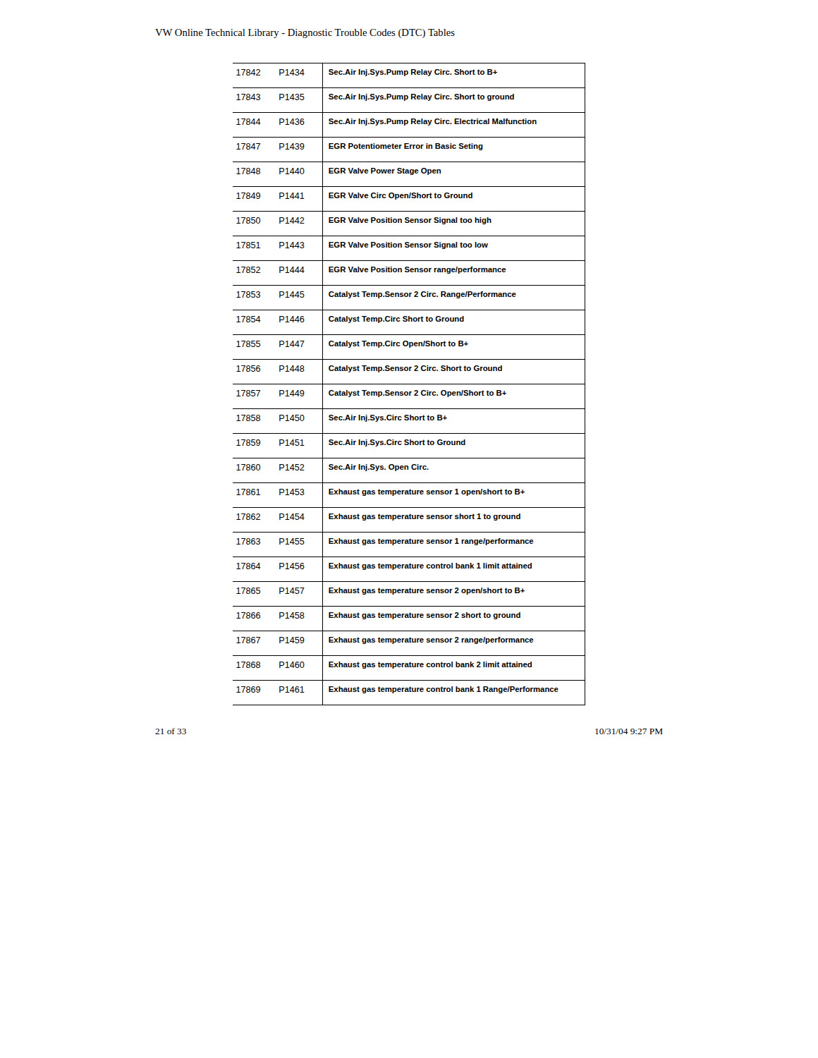VW Online Technical Library - Diagnostic Trouble Codes (DTC) Tables
| 17842 | P1434 | Sec.Air Inj.Sys.Pump Relay Circ. Short to B+ |
| 17843 | P1435 | Sec.Air Inj.Sys.Pump Relay Circ. Short to ground |
| 17844 | P1436 | Sec.Air Inj.Sys.Pump Relay Circ. Electrical Malfunction |
| 17847 | P1439 | EGR Potentiometer Error in Basic Seting |
| 17848 | P1440 | EGR Valve Power Stage Open |
| 17849 | P1441 | EGR Valve Circ Open/Short to Ground |
| 17850 | P1442 | EGR Valve Position Sensor Signal too high |
| 17851 | P1443 | EGR Valve Position Sensor Signal too low |
| 17852 | P1444 | EGR Valve Position Sensor range/performance |
| 17853 | P1445 | Catalyst Temp.Sensor 2 Circ. Range/Performance |
| 17854 | P1446 | Catalyst Temp.Circ Short to Ground |
| 17855 | P1447 | Catalyst Temp.Circ Open/Short to B+ |
| 17856 | P1448 | Catalyst Temp.Sensor 2 Circ. Short to Ground |
| 17857 | P1449 | Catalyst Temp.Sensor 2 Circ. Open/Short to B+ |
| 17858 | P1450 | Sec.Air Inj.Sys.Circ Short to B+ |
| 17859 | P1451 | Sec.Air Inj.Sys.Circ Short to Ground |
| 17860 | P1452 | Sec.Air Inj.Sys. Open Circ. |
| 17861 | P1453 | Exhaust gas temperature sensor 1 open/short to B+ |
| 17862 | P1454 | Exhaust gas temperature sensor short 1 to ground |
| 17863 | P1455 | Exhaust gas temperature sensor 1 range/performance |
| 17864 | P1456 | Exhaust gas temperature control bank 1 limit attained |
| 17865 | P1457 | Exhaust gas temperature sensor 2 open/short to B+ |
| 17866 | P1458 | Exhaust gas temperature sensor 2 short to ground |
| 17867 | P1459 | Exhaust gas temperature sensor 2 range/performance |
| 17868 | P1460 | Exhaust gas temperature control bank 2 limit attained |
| 17869 | P1461 | Exhaust gas temperature control bank 1 Range/Performance |
21 of 33 10/31/04 9:27 PM